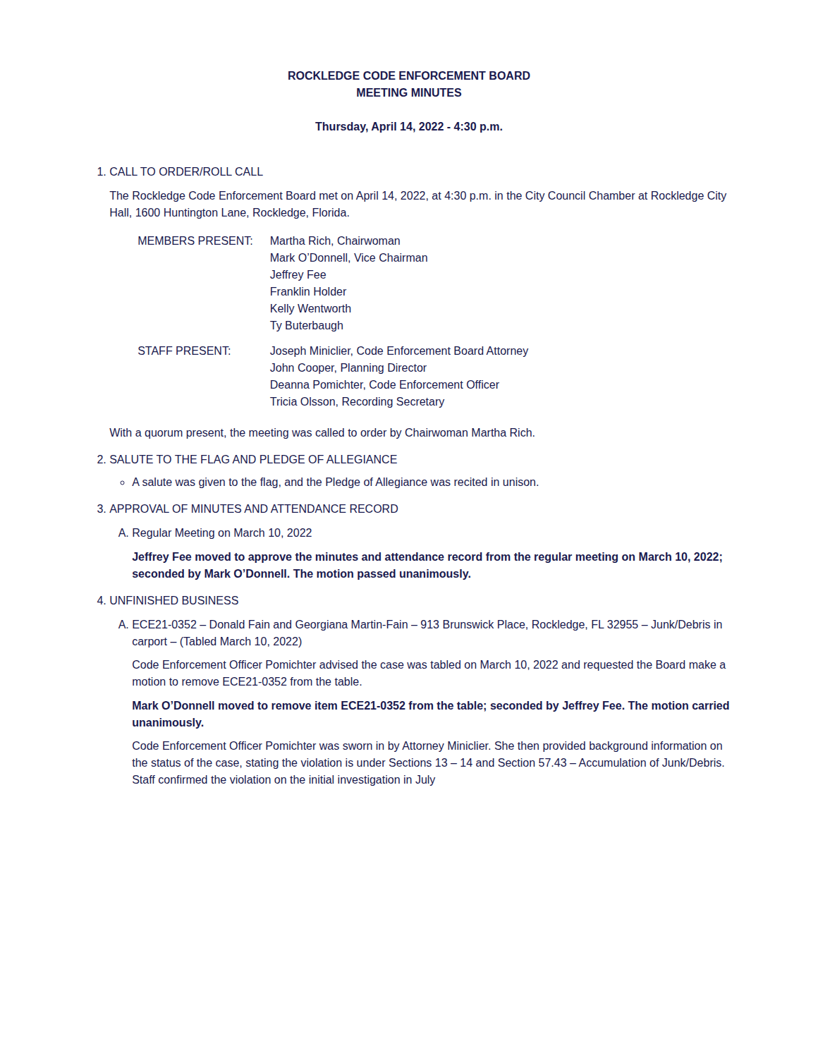Rockledge Code Enforcement Board
Meeting Minutes
Thursday, April 14, 2022 - 4:30 p.m.
Call to Order/Roll Call
The Rockledge Code Enforcement Board met on April 14, 2022, at 4:30 p.m. in the City Council Chamber at Rockledge City Hall, 1600 Huntington Lane, Rockledge, Florida.
| MEMBERS PRESENT: | Martha Rich, Chairwoman Mark O’Donnell, Vice Chairman Jeffrey Fee Franklin Holder Kelly Wentworth Ty Buterbaugh |
| STAFF PRESENT: | Joseph Miniclier, Code Enforcement Board Attorney John Cooper, Planning Director Deanna Pomichter, Code Enforcement Officer Tricia Olsson, Recording Secretary |
With a quorum present, the meeting was called to order by Chairwoman Martha Rich.
Salute to the Flag and Pledge of Allegiance
A salute was given to the flag, and the Pledge of Allegiance was recited in unison.
Approval of Minutes and Attendance Record
Regular Meeting on March 10, 2022
Jeffrey Fee moved to approve the minutes and attendance record from the regular meeting on March 10, 2022; seconded by Mark O’Donnell. The motion passed unanimously.
Unfinished Business
ECE21-0352 – Donald Fain and Georgiana Martin-Fain – 913 Brunswick Place, Rockledge, FL 32955 – Junk/Debris in carport – (Tabled March 10, 2022)
Code Enforcement Officer Pomichter advised the case was tabled on March 10, 2022 and requested the Board make a motion to remove ECE21-0352 from the table.
Mark O’Donnell moved to remove item ECE21-0352 from the table; seconded by Jeffrey Fee. The motion carried unanimously.
Code Enforcement Officer Pomichter was sworn in by Attorney Miniclier. She then provided background information on the status of the case, stating the violation is under Sections 13 – 14 and Section 57.43 – Accumulation of Junk/Debris. Staff confirmed the violation on the initial investigation in July